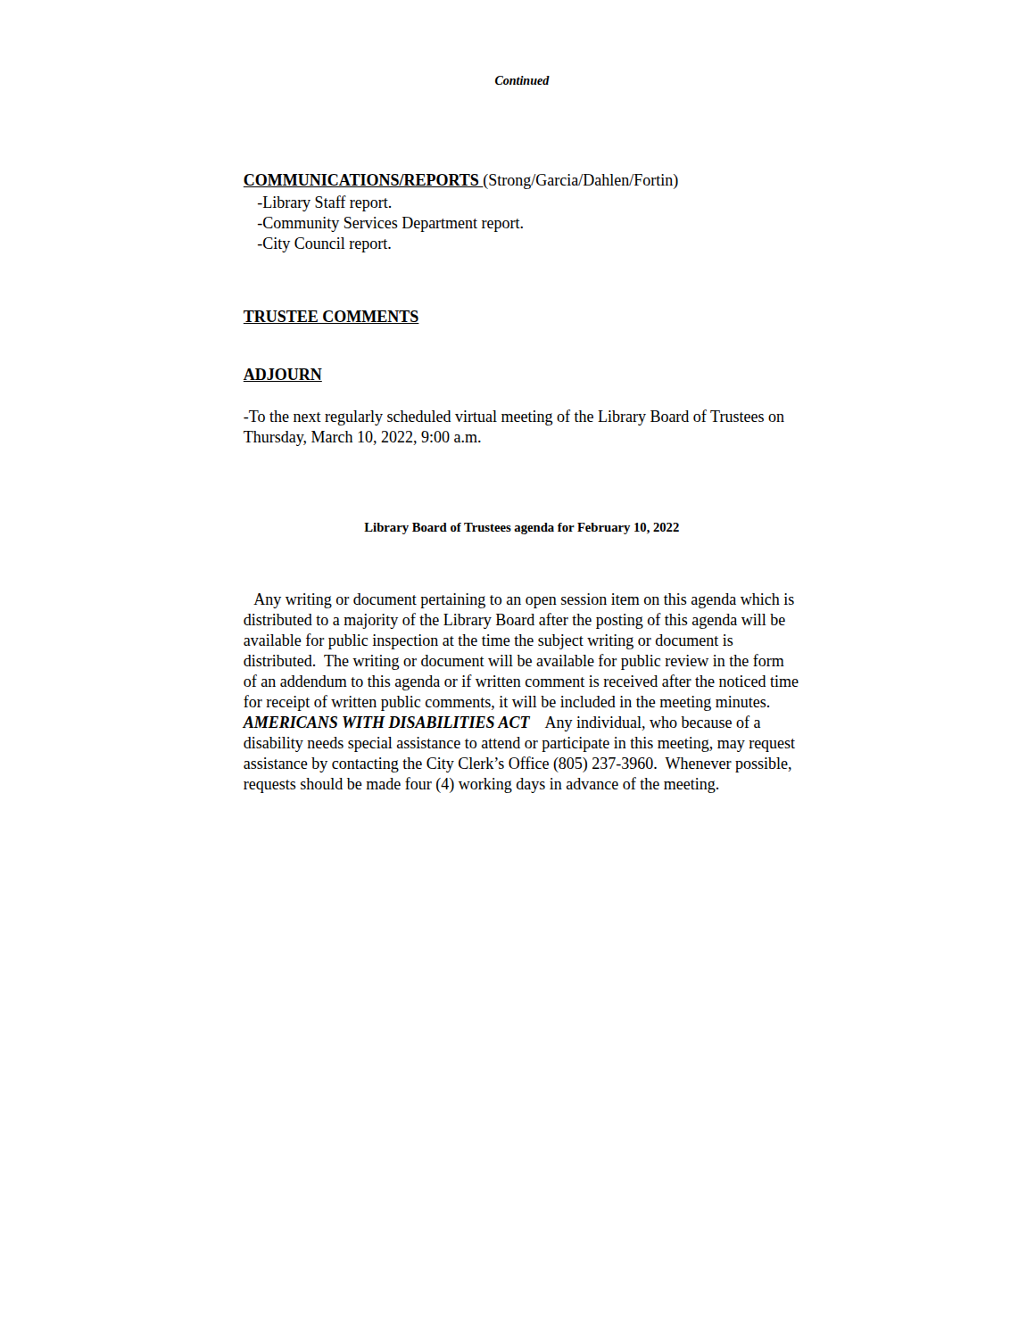Continued
COMMUNICATIONS/REPORTS
(Strong/Garcia/Dahlen/Fortin)
-Library Staff report.
-Community Services Department report.
-City Council report.
TRUSTEE COMMENTS
ADJOURN
-To the next regularly scheduled virtual meeting of the Library Board of Trustees on Thursday, March 10, 2022, 9:00 a.m.
Library Board of Trustees agenda for February 10, 2022
Any writing or document pertaining to an open session item on this agenda which is distributed to a majority of the Library Board after the posting of this agenda will be available for public inspection at the time the subject writing or document is distributed. The writing or document will be available for public review in the form of an addendum to this agenda or if written comment is received after the noticed time for receipt of written public comments, it will be included in the meeting minutes.
AMERICANS WITH DISABILITIES ACT Any individual, who because of a disability needs special assistance to attend or participate in this meeting, may request assistance by contacting the City Clerk’s Office (805) 237-3960. Whenever possible, requests should be made four (4) working days in advance of the meeting.